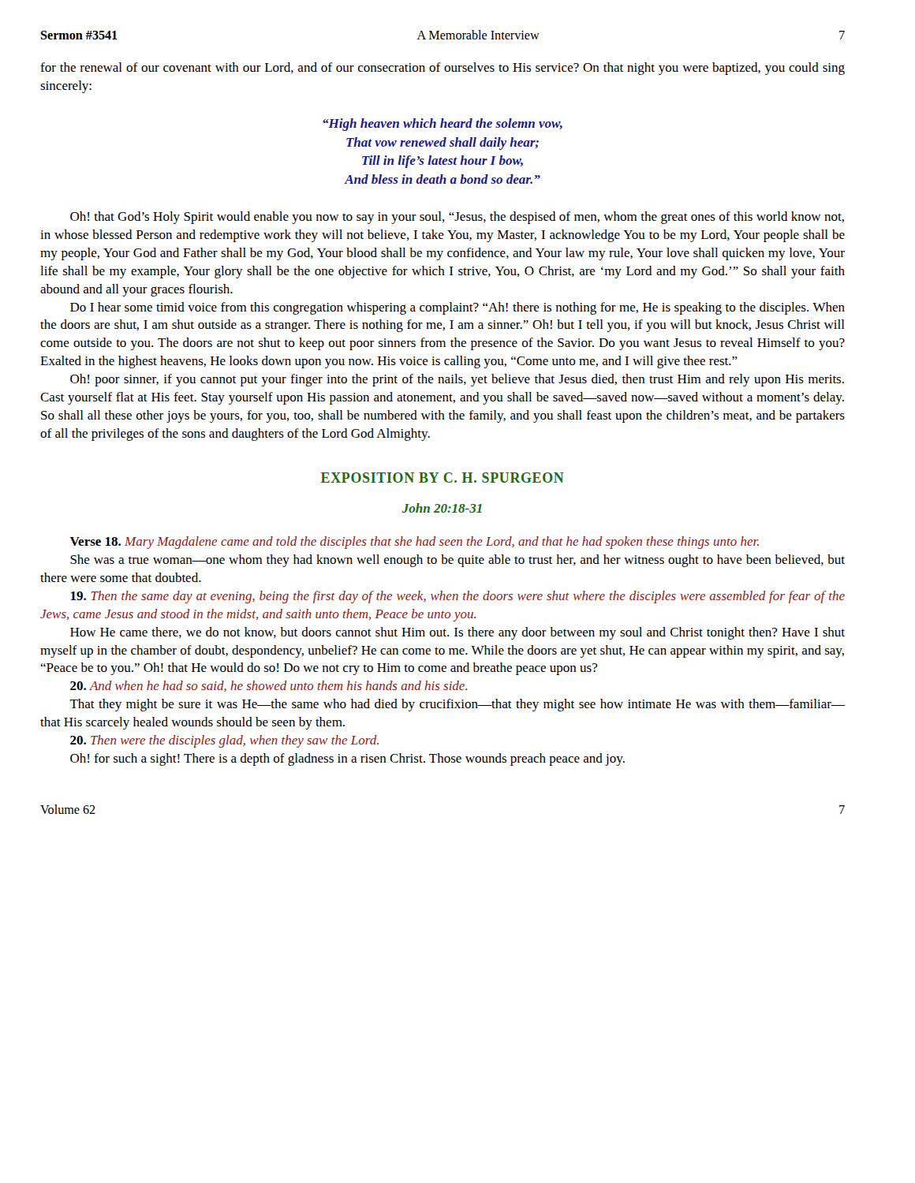Sermon #3541 A Memorable Interview 7
for the renewal of our covenant with our Lord, and of our consecration of ourselves to His service? On that night you were baptized, you could sing sincerely:
“High heaven which heard the solemn vow,
That vow renewed shall daily hear;
Till in life’s latest hour I bow,
And bless in death a bond so dear.”
Oh! that God’s Holy Spirit would enable you now to say in your soul, “Jesus, the despised of men, whom the great ones of this world know not, in whose blessed Person and redemptive work they will not believe, I take You, my Master, I acknowledge You to be my Lord, Your people shall be my people, Your God and Father shall be my God, Your blood shall be my confidence, and Your law my rule, Your love shall quicken my love, Your life shall be my example, Your glory shall be the one objective for which I strive, You, O Christ, are ‘my Lord and my God.’” So shall your faith abound and all your graces flourish.
Do I hear some timid voice from this congregation whispering a complaint? “Ah! there is nothing for me, He is speaking to the disciples. When the doors are shut, I am shut outside as a stranger. There is nothing for me, I am a sinner.” Oh! but I tell you, if you will but knock, Jesus Christ will come outside to you. The doors are not shut to keep out poor sinners from the presence of the Savior. Do you want Jesus to reveal Himself to you? Exalted in the highest heavens, He looks down upon you now. His voice is calling you, “Come unto me, and I will give thee rest.”
Oh! poor sinner, if you cannot put your finger into the print of the nails, yet believe that Jesus died, then trust Him and rely upon His merits. Cast yourself flat at His feet. Stay yourself upon His passion and atonement, and you shall be saved—saved now—saved without a moment’s delay. So shall all these other joys be yours, for you, too, shall be numbered with the family, and you shall feast upon the children’s meat, and be partakers of all the privileges of the sons and daughters of the Lord God Almighty.
EXPOSITION BY C. H. SPURGEON
John 20:18-31
Verse 18. Mary Magdalene came and told the disciples that she had seen the Lord, and that he had spoken these things unto her.
She was a true woman—one whom they had known well enough to be quite able to trust her, and her witness ought to have been believed, but there were some that doubted.
19. Then the same day at evening, being the first day of the week, when the doors were shut where the disciples were assembled for fear of the Jews, came Jesus and stood in the midst, and saith unto them, Peace be unto you.
How He came there, we do not know, but doors cannot shut Him out. Is there any door between my soul and Christ tonight then? Have I shut myself up in the chamber of doubt, despondency, unbelief? He can come to me. While the doors are yet shut, He can appear within my spirit, and say, “Peace be to you.” Oh! that He would do so! Do we not cry to Him to come and breathe peace upon us?
20. And when he had so said, he showed unto them his hands and his side.
That they might be sure it was He—the same who had died by crucifixion—that they might see how intimate He was with them—familiar—that His scarcely healed wounds should be seen by them.
20. Then were the disciples glad, when they saw the Lord.
Oh! for such a sight! There is a depth of gladness in a risen Christ. Those wounds preach peace and joy.
Volume 62 7